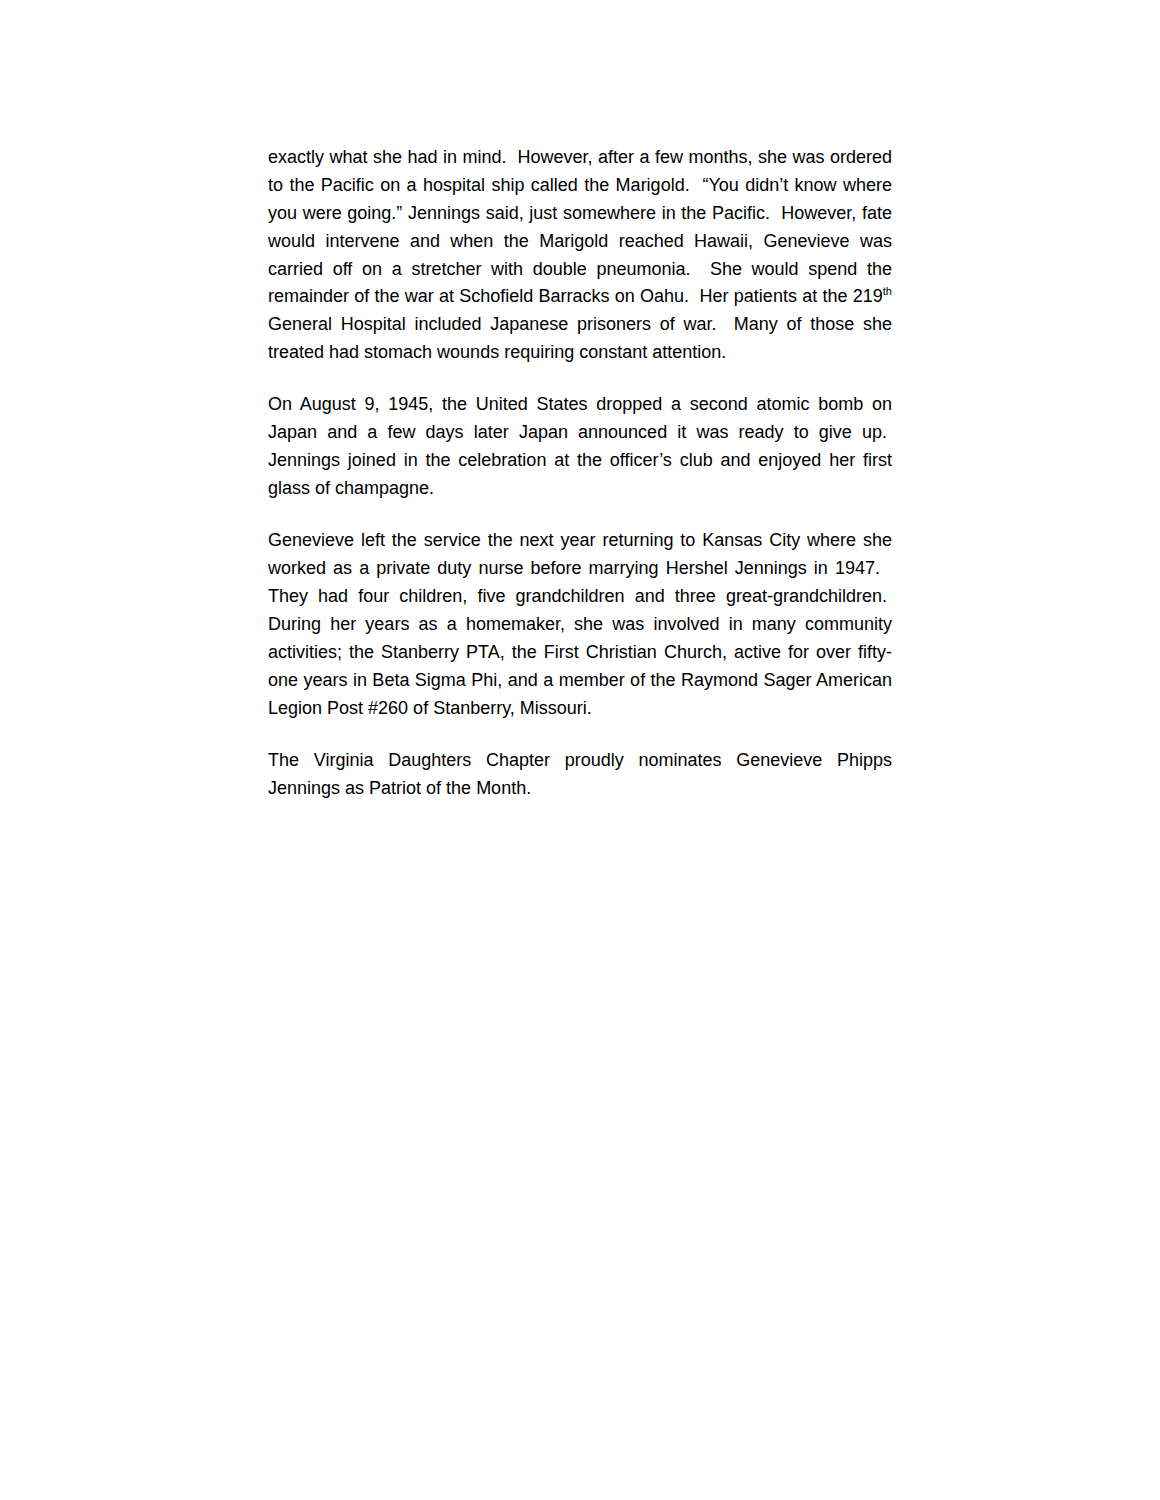exactly what she had in mind. However, after a few months, she was ordered to the Pacific on a hospital ship called the Marigold. “You didn’t know where you were going.” Jennings said, just somewhere in the Pacific. However, fate would intervene and when the Marigold reached Hawaii, Genevieve was carried off on a stretcher with double pneumonia. She would spend the remainder of the war at Schofield Barracks on Oahu. Her patients at the 219th General Hospital included Japanese prisoners of war. Many of those she treated had stomach wounds requiring constant attention.
On August 9, 1945, the United States dropped a second atomic bomb on Japan and a few days later Japan announced it was ready to give up. Jennings joined in the celebration at the officer’s club and enjoyed her first glass of champagne.
Genevieve left the service the next year returning to Kansas City where she worked as a private duty nurse before marrying Hershel Jennings in 1947. They had four children, five grandchildren and three great-grandchildren. During her years as a homemaker, she was involved in many community activities; the Stanberry PTA, the First Christian Church, active for over fifty-one years in Beta Sigma Phi, and a member of the Raymond Sager American Legion Post #260 of Stanberry, Missouri.
The Virginia Daughters Chapter proudly nominates Genevieve Phipps Jennings as Patriot of the Month.